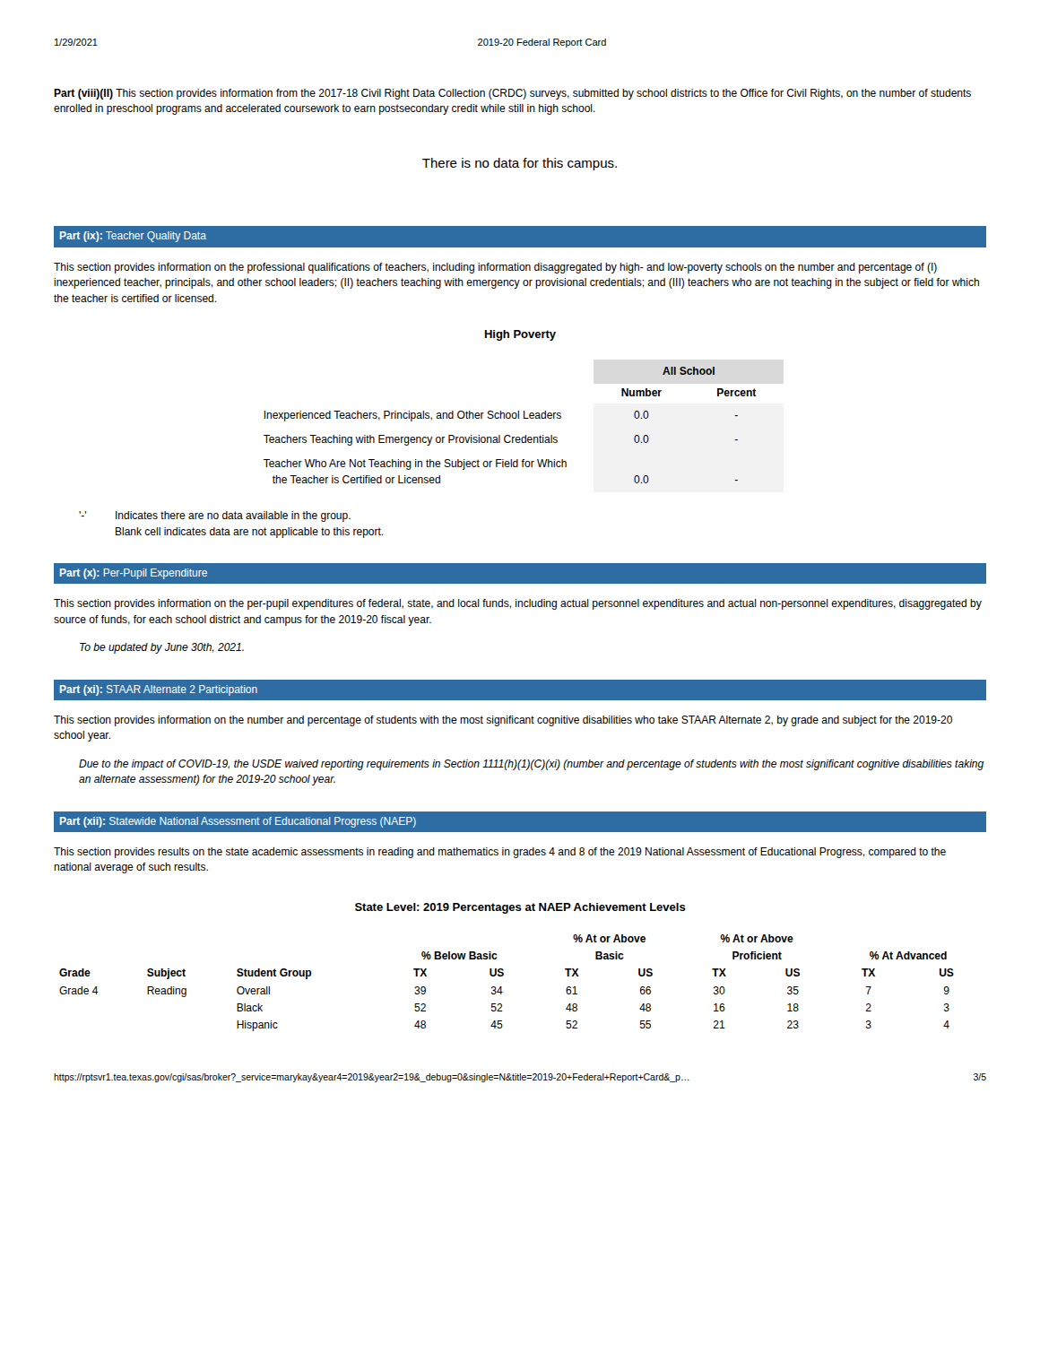1/29/2021
2019-20 Federal Report Card
Part (viii)(II) This section provides information from the 2017-18 Civil Right Data Collection (CRDC) surveys, submitted by school districts to the Office for Civil Rights, on the number of students enrolled in preschool programs and accelerated coursework to earn postsecondary credit while still in high school.
There is no data for this campus.
Part (ix): Teacher Quality Data
This section provides information on the professional qualifications of teachers, including information disaggregated by high- and low-poverty schools on the number and percentage of (I) inexperienced teacher, principals, and other school leaders; (II) teachers teaching with emergency or provisional credentials; and (III) teachers who are not teaching in the subject or field for which the teacher is certified or licensed.
High Poverty
| | All School |
| | Number | Percent |
| Inexperienced Teachers, Principals, and Other School Leaders | 0.0 | - |
| Teachers Teaching with Emergency or Provisional Credentials | 0.0 | - |
| Teacher Who Are Not Teaching in the Subject or Field for Which the Teacher is Certified or Licensed | 0.0 | - |
'-'Indicates there are no data available in the group.
Blank cell indicates data are not applicable to this report.
Part (x): Per-Pupil Expenditure
This section provides information on the per-pupil expenditures of federal, state, and local funds, including actual personnel expenditures and actual non-personnel expenditures, disaggregated by source of funds, for each school district and campus for the 2019-20 fiscal year.
To be updated by June 30th, 2021.
Part (xi): STAAR Alternate 2 Participation
This section provides information on the number and percentage of students with the most significant cognitive disabilities who take STAAR Alternate 2, by grade and subject for the 2019-20 school year.
Due to the impact of COVID-19, the USDE waived reporting requirements in Section 1111(h)(1)(C)(xi) (number and percentage of students with the most significant cognitive disabilities taking an alternate assessment) for the 2019-20 school year.
Part (xii): Statewide National Assessment of Educational Progress (NAEP)
This section provides results on the state academic assessments in reading and mathematics in grades 4 and 8 of the 2019 National Assessment of Educational Progress, compared to the national average of such results.
State Level: 2019 Percentages at NAEP Achievement Levels
| | | | | % At or Above | % At or Above | |
| --- | --- | --- | --- | --- | --- | --- |
| | | | % Below Basic | Basic | Proficient | % At Advanced |
| Grade | Subject | Student Group | TX | US | TX | US | TX | US | TX | US |
| Grade 4 | Reading | Overall | 39 | 34 | 61 | 66 | 30 | 35 | 7 | 9 |
| | | Black | 52 | 52 | 48 | 48 | 16 | 18 | 2 | 3 |
| | | Hispanic | 48 | 45 | 52 | 55 | 21 | 23 | 3 | 4 |
https://rptsvr1.tea.texas.gov/cgi/sas/broker?_service=marykay&year4=2019&year2=19&_debug=0&single=N&title=2019-20+Federal+Report+Card&_p…
3/5